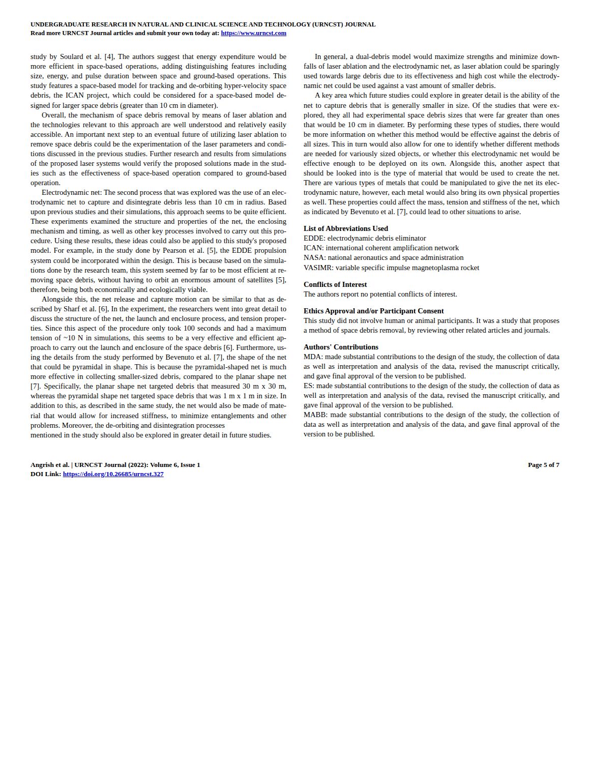UNDERGRADUATE RESEARCH IN NATURAL AND CLINICAL SCIENCE AND TECHNOLOGY (URNCST) JOURNAL
Read more URNCST Journal articles and submit your own today at: https://www.urncst.com
study by Soulard et al. [4], The authors suggest that energy expenditure would be more efficient in space-based operations, adding distinguishing features including size, energy, and pulse duration between space and ground-based operations. This study features a space-based model for tracking and de-orbiting hyper-velocity space debris, the ICAN project, which could be considered for a space-based model designed for larger space debris (greater than 10 cm in diameter).
Overall, the mechanism of space debris removal by means of laser ablation and the technologies relevant to this approach are well understood and relatively easily accessible. An important next step to an eventual future of utilizing laser ablation to remove space debris could be the experimentation of the laser parameters and conditions discussed in the previous studies. Further research and results from simulations of the proposed laser systems would verify the proposed solutions made in the studies such as the effectiveness of space-based operation compared to ground-based operation.
Electrodynamic net: The second process that was explored was the use of an electrodynamic net to capture and disintegrate debris less than 10 cm in radius. Based upon previous studies and their simulations, this approach seems to be quite efficient. These experiments examined the structure and properties of the net, the enclosing mechanism and timing, as well as other key processes involved to carry out this procedure. Using these results, these ideas could also be applied to this study's proposed model. For example, in the study done by Pearson et al. [5], the EDDE propulsion system could be incorporated within the design. This is because based on the simulations done by the research team, this system seemed by far to be most efficient at removing space debris, without having to orbit an enormous amount of satellites [5], therefore, being both economically and ecologically viable.
Alongside this, the net release and capture motion can be similar to that as described by Sharf et al. [6], In the experiment, the researchers went into great detail to discuss the structure of the net, the launch and enclosure process, and tension properties. Since this aspect of the procedure only took 100 seconds and had a maximum tension of ~10 N in simulations, this seems to be a very effective and efficient approach to carry out the launch and enclosure of the space debris [6]. Furthermore, using the details from the study performed by Bevenuto et al. [7], the shape of the net that could be pyramidal in shape. This is because the pyramidal-shaped net is much more effective in collecting smaller-sized debris, compared to the planar shape net [7]. Specifically, the planar shape net targeted debris that measured 30 m x 30 m, whereas the pyramidal shape net targeted space debris that was 1 m x 1 m in size. In addition to this, as described in the same study, the net would also be made of material that would allow for increased stiffness, to minimize entanglements and other problems. Moreover, the de-orbiting and disintegration processes
mentioned in the study should also be explored in greater detail in future studies.
In general, a dual-debris model would maximize strengths and minimize downfalls of laser ablation and the electrodynamic net, as laser ablation could be sparingly used towards large debris due to its effectiveness and high cost while the electrodynamic net could be used against a vast amount of smaller debris.
A key area which future studies could explore in greater detail is the ability of the net to capture debris that is generally smaller in size. Of the studies that were explored, they all had experimental space debris sizes that were far greater than ones that would be 10 cm in diameter. By performing these types of studies, there would be more information on whether this method would be effective against the debris of all sizes. This in turn would also allow for one to identify whether different methods are needed for variously sized objects, or whether this electrodynamic net would be effective enough to be deployed on its own. Alongside this, another aspect that should be looked into is the type of material that would be used to create the net. There are various types of metals that could be manipulated to give the net its electrodynamic nature, however, each metal would also bring its own physical properties as well. These properties could affect the mass, tension and stiffness of the net, which as indicated by Bevenuto et al. [7], could lead to other situations to arise.
List of Abbreviations Used
EDDE: electrodynamic debris eliminator
ICAN: international coherent amplification network
NASA: national aeronautics and space administration
VASIMR: variable specific impulse magnetoplasma rocket
Conflicts of Interest
The authors report no potential conflicts of interest.
Ethics Approval and/or Participant Consent
This study did not involve human or animal participants. It was a study that proposes a method of space debris removal, by reviewing other related articles and journals.
Authors' Contributions
MDA: made substantial contributions to the design of the study, the collection of data as well as interpretation and analysis of the data, revised the manuscript critically, and gave final approval of the version to be published.
ES: made substantial contributions to the design of the study, the collection of data as well as interpretation and analysis of the data, revised the manuscript critically, and gave final approval of the version to be published.
MABB: made substantial contributions to the design of the study, the collection of data as well as interpretation and analysis of the data, and gave final approval of the version to be published.
Angrish et al. | URNCST Journal (2022): Volume 6, Issue 1
DOI Link: https://doi.org/10.26685/urncst.327
Page 5 of 7